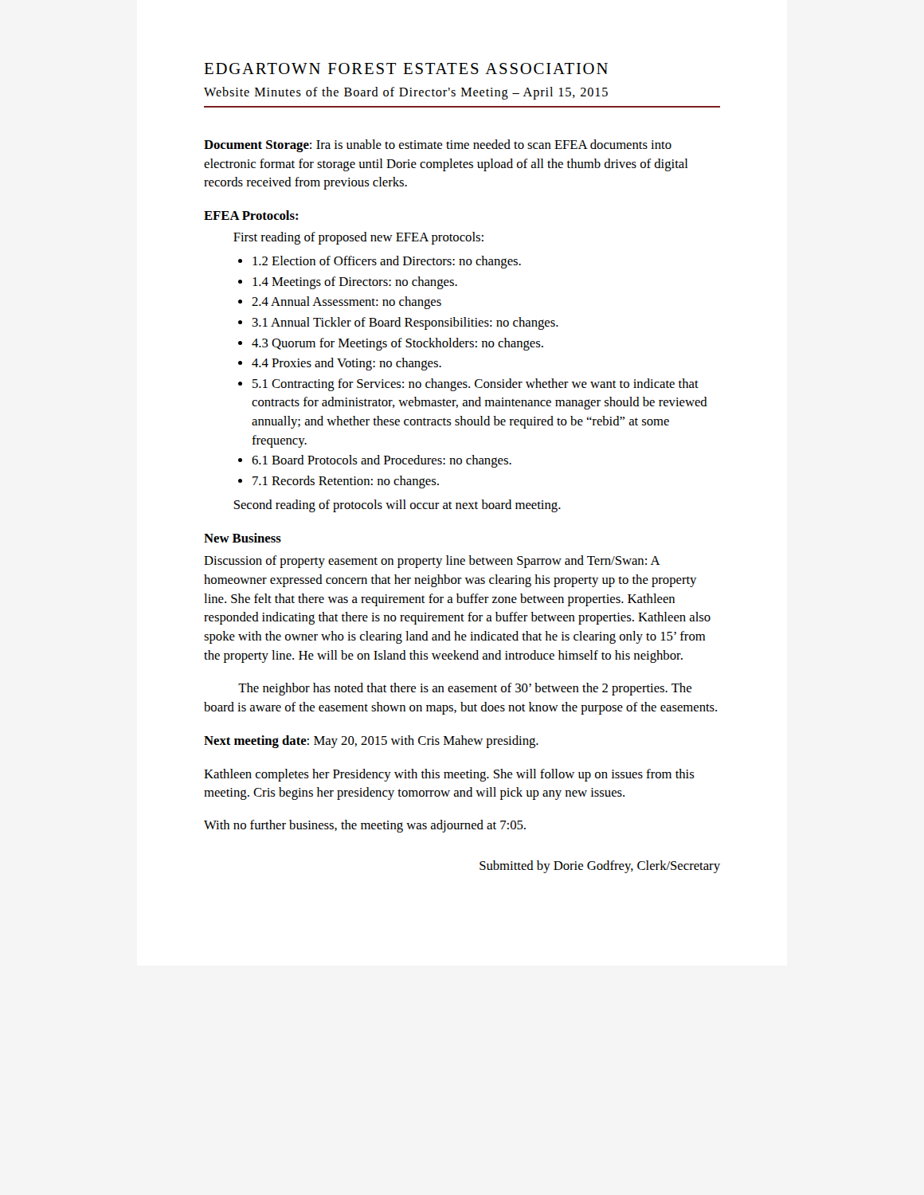EDGARTOWN FOREST ESTATES ASSOCIATION
Website Minutes of the Board of Director's Meeting – April 15, 2015
Document Storage: Ira is unable to estimate time needed to scan EFEA documents into electronic format for storage until Dorie completes upload of all the thumb drives of digital records received from previous clerks.
EFEA Protocols:
First reading of proposed new EFEA protocols:
1.2 Election of Officers and Directors: no changes.
1.4 Meetings of Directors: no changes.
2.4 Annual Assessment: no changes
3.1 Annual Tickler of Board Responsibilities: no changes.
4.3 Quorum for Meetings of Stockholders: no changes.
4.4 Proxies and Voting: no changes.
5.1 Contracting for Services: no changes. Consider whether we want to indicate that contracts for administrator, webmaster, and maintenance manager should be reviewed annually; and whether these contracts should be required to be “rebid” at some frequency.
6.1 Board Protocols and Procedures: no changes.
7.1 Records Retention: no changes.
Second reading of protocols will occur at next board meeting.
New Business
Discussion of property easement on property line between Sparrow and Tern/Swan: A homeowner expressed concern that her neighbor was clearing his property up to the property line. She felt that there was a requirement for a buffer zone between properties. Kathleen responded indicating that there is no requirement for a buffer between properties. Kathleen also spoke with the owner who is clearing land and he indicated that he is clearing only to 15’ from the property line. He will be on Island this weekend and introduce himself to his neighbor.
The neighbor has noted that there is an easement of 30’ between the 2 properties. The board is aware of the easement shown on maps, but does not know the purpose of the easements.
Next meeting date: May 20, 2015 with Cris Mahew presiding.
Kathleen completes her Presidency with this meeting. She will follow up on issues from this meeting. Cris begins her presidency tomorrow and will pick up any new issues.
With no further business, the meeting was adjourned at 7:05.
Submitted by Dorie Godfrey, Clerk/Secretary